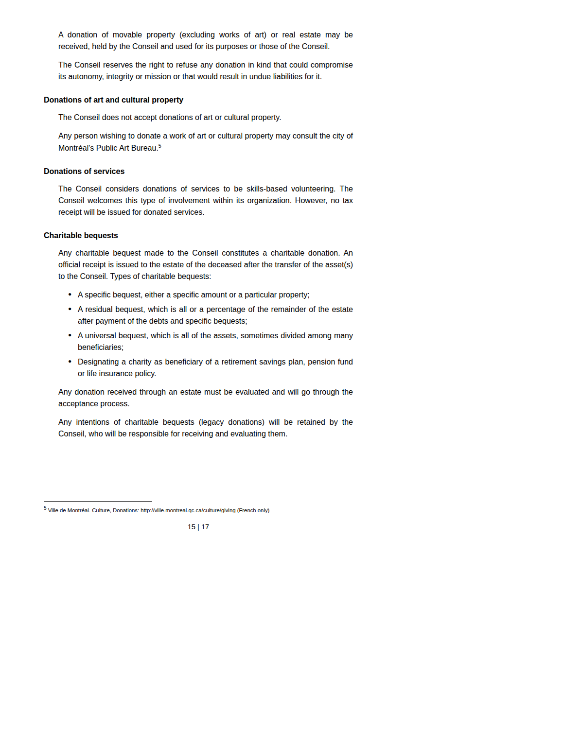A donation of movable property (excluding works of art) or real estate may be received, held by the Conseil and used for its purposes or those of the Conseil.
The Conseil reserves the right to refuse any donation in kind that could compromise its autonomy, integrity or mission or that would result in undue liabilities for it.
Donations of art and cultural property
The Conseil does not accept donations of art or cultural property.
Any person wishing to donate a work of art or cultural property may consult the city of Montréal's Public Art Bureau.5
Donations of services
The Conseil considers donations of services to be skills-based volunteering. The Conseil welcomes this type of involvement within its organization. However, no tax receipt will be issued for donated services.
Charitable bequests
Any charitable bequest made to the Conseil constitutes a charitable donation. An official receipt is issued to the estate of the deceased after the transfer of the asset(s) to the Conseil. Types of charitable bequests:
A specific bequest, either a specific amount or a particular property;
A residual bequest, which is all or a percentage of the remainder of the estate after payment of the debts and specific bequests;
A universal bequest, which is all of the assets, sometimes divided among many beneficiaries;
Designating a charity as beneficiary of a retirement savings plan, pension fund or life insurance policy.
Any donation received through an estate must be evaluated and will go through the acceptance process.
Any intentions of charitable bequests (legacy donations) will be retained by the Conseil, who will be responsible for receiving and evaluating them.
5 Ville de Montréal. Culture, Donations: http://ville.montreal.qc.ca/culture/giving (French only)
15 | 17